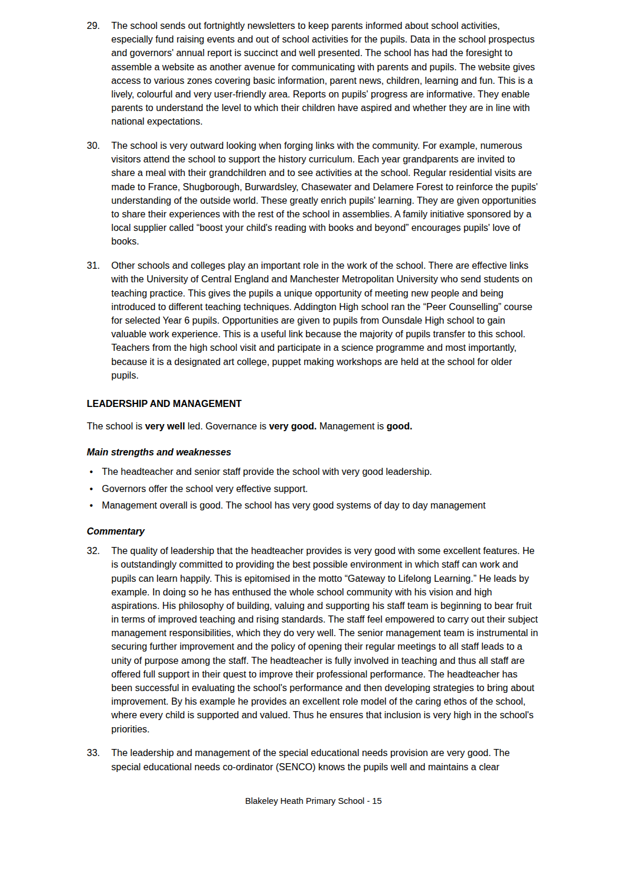The school sends out fortnightly newsletters to keep parents informed about school activities, especially fund raising events and out of school activities for the pupils. Data in the school prospectus and governors' annual report is succinct and well presented. The school has had the foresight to assemble a website as another avenue for communicating with parents and pupils. The website gives access to various zones covering basic information, parent news, children, learning and fun. This is a lively, colourful and very user-friendly area. Reports on pupils' progress are informative. They enable parents to understand the level to which their children have aspired and whether they are in line with national expectations.
The school is very outward looking when forging links with the community. For example, numerous visitors attend the school to support the history curriculum. Each year grandparents are invited to share a meal with their grandchildren and to see activities at the school. Regular residential visits are made to France, Shugborough, Burwardsley, Chasewater and Delamere Forest to reinforce the pupils' understanding of the outside world. These greatly enrich pupils' learning. They are given opportunities to share their experiences with the rest of the school in assemblies. A family initiative sponsored by a local supplier called “boost your child's reading with books and beyond” encourages pupils' love of books.
Other schools and colleges play an important role in the work of the school. There are effective links with the University of Central England and Manchester Metropolitan University who send students on teaching practice. This gives the pupils a unique opportunity of meeting new people and being introduced to different teaching techniques. Addington High school ran the “Peer Counselling” course for selected Year 6 pupils. Opportunities are given to pupils from Ounsdale High school to gain valuable work experience. This is a useful link because the majority of pupils transfer to this school. Teachers from the high school visit and participate in a science programme and most importantly, because it is a designated art college, puppet making workshops are held at the school for older pupils.
LEADERSHIP AND MANAGEMENT
The school is very well led. Governance is very good. Management is good.
Main strengths and weaknesses
The headteacher and senior staff provide the school with very good leadership.
Governors offer the school very effective support.
Management overall is good. The school has very good systems of day to day management
Commentary
The quality of leadership that the headteacher provides is very good with some excellent features. He is outstandingly committed to providing the best possible environment in which staff can work and pupils can learn happily. This is epitomised in the motto “Gateway to Lifelong Learning.” He leads by example. In doing so he has enthused the whole school community with his vision and high aspirations. His philosophy of building, valuing and supporting his staff team is beginning to bear fruit in terms of improved teaching and rising standards. The staff feel empowered to carry out their subject management responsibilities, which they do very well. The senior management team is instrumental in securing further improvement and the policy of opening their regular meetings to all staff leads to a unity of purpose among the staff. The headteacher is fully involved in teaching and thus all staff are offered full support in their quest to improve their professional performance. The headteacher has been successful in evaluating the school's performance and then developing strategies to bring about improvement. By his example he provides an excellent role model of the caring ethos of the school, where every child is supported and valued. Thus he ensures that inclusion is very high in the school's priorities.
The leadership and management of the special educational needs provision are very good. The special educational needs co-ordinator (SENCO) knows the pupils well and maintains a clear
Blakeley Heath Primary School - 15